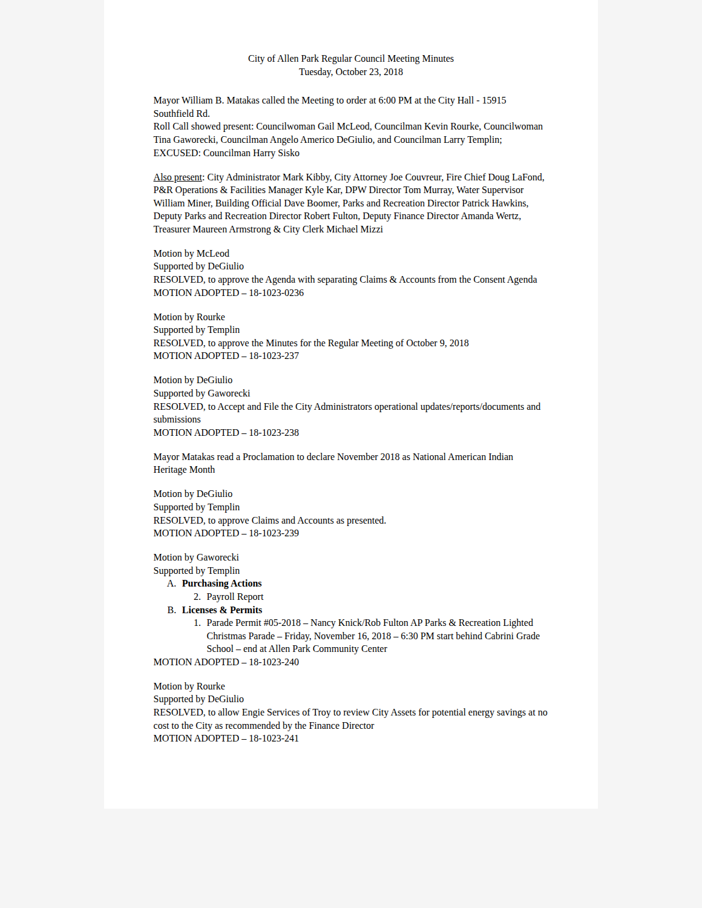City of Allen Park Regular Council Meeting Minutes
Tuesday, October 23, 2018
Mayor William B. Matakas called the Meeting to order at 6:00 PM at the City Hall - 15915 Southfield Rd.
Roll Call showed present: Councilwoman Gail McLeod, Councilman Kevin Rourke, Councilwoman Tina Gaworecki, Councilman Angelo Americo DeGiulio, and Councilman Larry Templin;
EXCUSED: Councilman Harry Sisko
Also present: City Administrator Mark Kibby, City Attorney Joe Couvreur, Fire Chief Doug LaFond, P&R Operations & Facilities Manager Kyle Kar, DPW Director Tom Murray, Water Supervisor William Miner, Building Official Dave Boomer, Parks and Recreation Director Patrick Hawkins, Deputy Parks and Recreation Director Robert Fulton, Deputy Finance Director Amanda Wertz, Treasurer Maureen Armstrong & City Clerk Michael Mizzi
Motion by McLeod
Supported by DeGiulio
RESOLVED, to approve the Agenda with separating Claims & Accounts from the Consent Agenda
MOTION ADOPTED – 18-1023-0236
Motion by Rourke
Supported by Templin
RESOLVED, to approve the Minutes for the Regular Meeting of October 9, 2018
MOTION ADOPTED – 18-1023-237
Motion by DeGiulio
Supported by Gaworecki
RESOLVED, to Accept and File the City Administrators operational updates/reports/documents and submissions
MOTION ADOPTED – 18-1023-238
Mayor Matakas read a Proclamation to declare November 2018 as National American Indian Heritage Month
Motion by DeGiulio
Supported by Templin
RESOLVED, to approve Claims and Accounts as presented.
MOTION ADOPTED – 18-1023-239
Motion by Gaworecki
Supported by Templin
Purchasing Actions
Payroll Report
Licenses & Permits
Parade Permit #05-2018 – Nancy Knick/Rob Fulton AP Parks & Recreation Lighted Christmas Parade – Friday, November 16, 2018 – 6:30 PM start behind Cabrini Grade School – end at Allen Park Community Center
MOTION ADOPTED – 18-1023-240
Motion by Rourke
Supported by DeGiulio
RESOLVED, to allow Engie Services of Troy to review City Assets for potential energy savings at no cost to the City as recommended by the Finance Director
MOTION ADOPTED – 18-1023-241